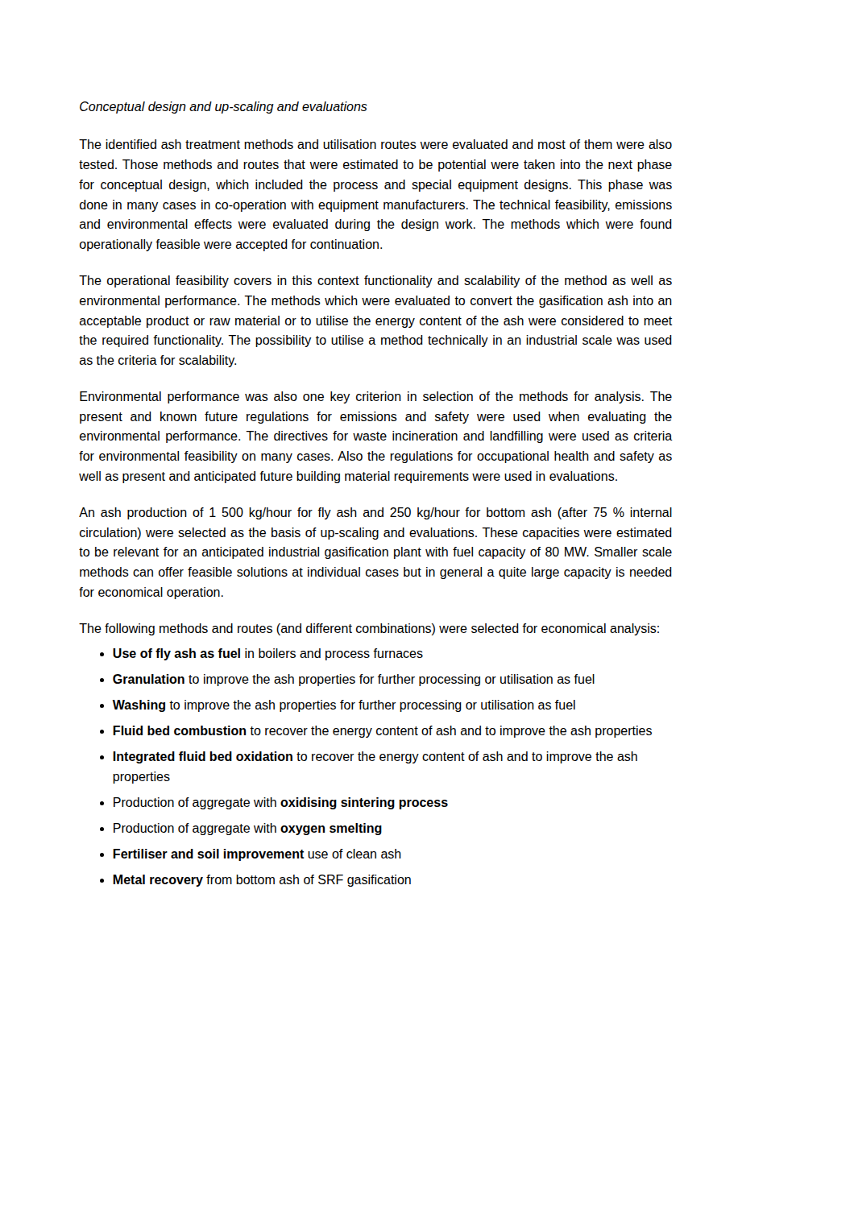Conceptual design and up-scaling and evaluations
The identified ash treatment methods and utilisation routes were evaluated and most of them were also tested. Those methods and routes that were estimated to be potential were taken into the next phase for conceptual design, which included the process and special equipment designs. This phase was done in many cases in co-operation with equipment manufacturers. The technical feasibility, emissions and environmental effects were evaluated during the design work. The methods which were found operationally feasible were accepted for continuation.
The operational feasibility covers in this context functionality and scalability of the method as well as environmental performance. The methods which were evaluated to convert the gasification ash into an acceptable product or raw material or to utilise the energy content of the ash were considered to meet the required functionality. The possibility to utilise a method technically in an industrial scale was used as the criteria for scalability.
Environmental performance was also one key criterion in selection of the methods for analysis. The present and known future regulations for emissions and safety were used when evaluating the environmental performance. The directives for waste incineration and landfilling were used as criteria for environmental feasibility on many cases. Also the regulations for occupational health and safety as well as present and anticipated future building material requirements were used in evaluations.
An ash production of 1 500 kg/hour for fly ash and 250 kg/hour for bottom ash (after 75 % internal circulation) were selected as the basis of up-scaling and evaluations. These capacities were estimated to be relevant for an anticipated industrial gasification plant with fuel capacity of 80 MW. Smaller scale methods can offer feasible solutions at individual cases but in general a quite large capacity is needed for economical operation.
The following methods and routes (and different combinations) were selected for economical analysis:
Use of fly ash as fuel in boilers and process furnaces
Granulation to improve the ash properties for further processing or utilisation as fuel
Washing to improve the ash properties for further processing or utilisation as fuel
Fluid bed combustion to recover the energy content of ash and to improve the ash properties
Integrated fluid bed oxidation to recover the energy content of ash and to improve the ash properties
Production of aggregate with oxidising sintering process
Production of aggregate with oxygen smelting
Fertiliser and soil improvement use of clean ash
Metal recovery from bottom ash of SRF gasification